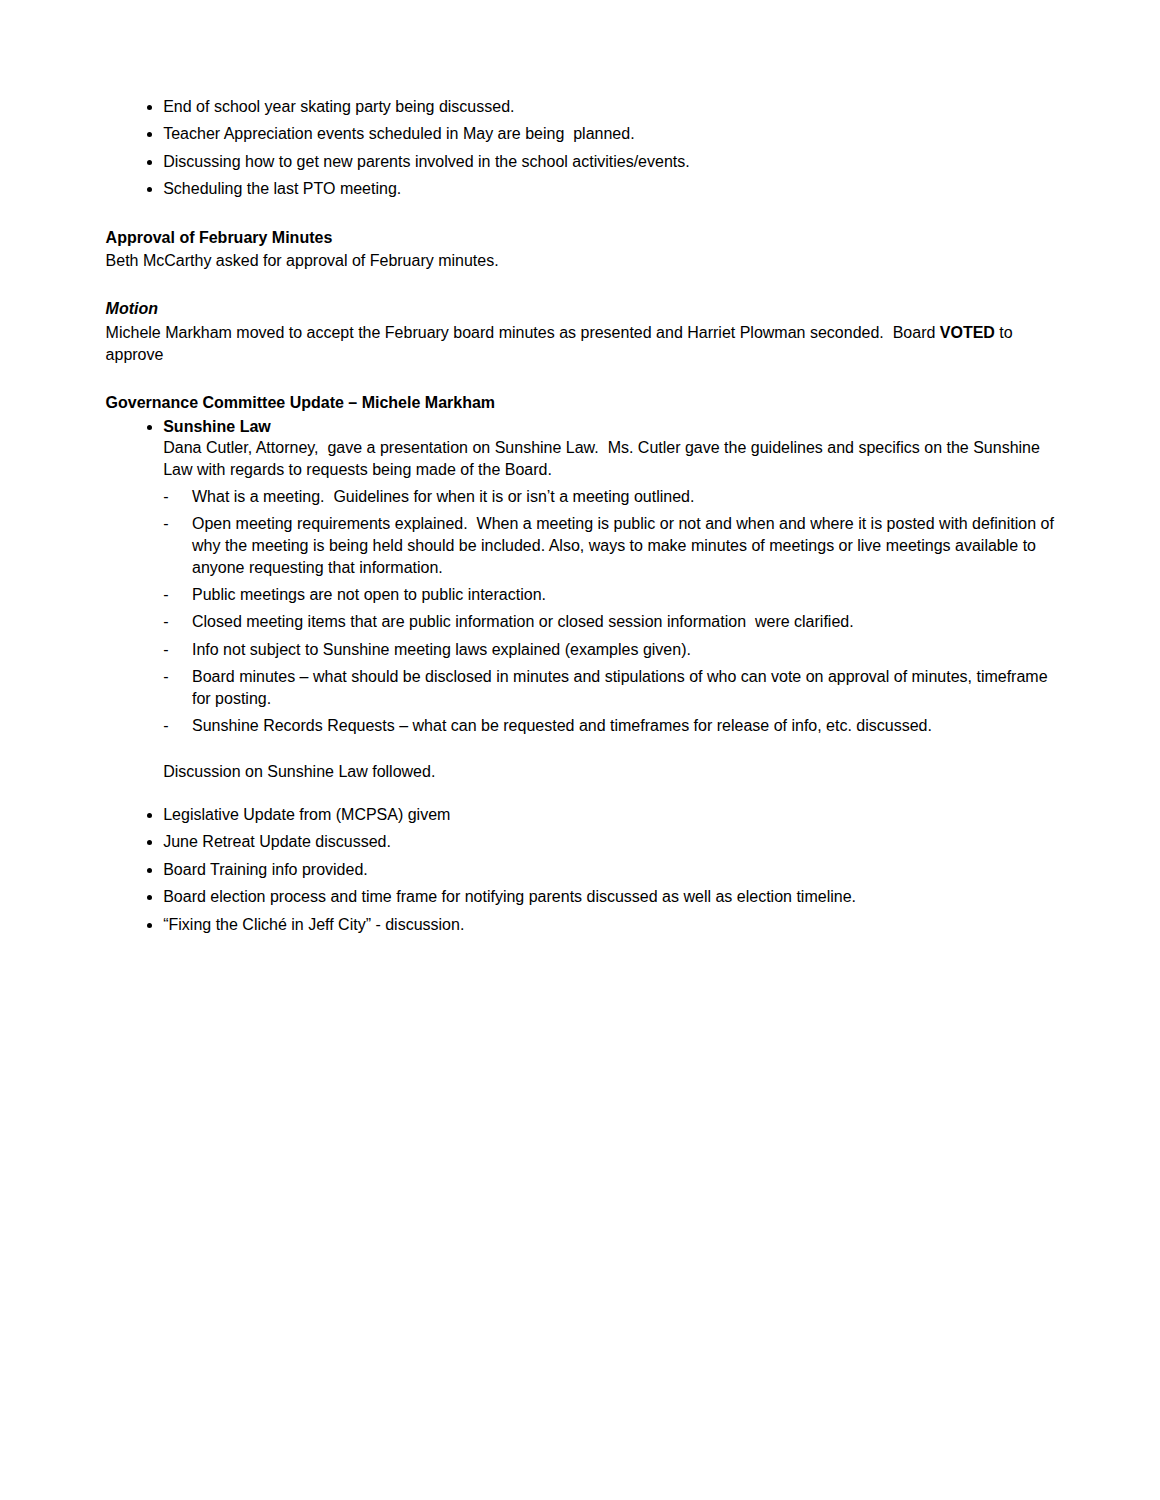End of school year skating party being discussed.
Teacher Appreciation events scheduled in May are being planned.
Discussing how to get new parents involved in the school activities/events.
Scheduling the last PTO meeting.
Approval of February Minutes
Beth McCarthy asked for approval of February minutes.
Motion
Michele Markham moved to accept the February board minutes as presented and Harriet Plowman seconded. Board VOTED to approve
Governance Committee Update – Michele Markham
Sunshine Law
Dana Cutler, Attorney, gave a presentation on Sunshine Law. Ms. Cutler gave the guidelines and specifics on the Sunshine Law with regards to requests being made of the Board.
What is a meeting. Guidelines for when it is or isn’t a meeting outlined.
Open meeting requirements explained. When a meeting is public or not and when and where it is posted with definition of why the meeting is being held should be included. Also, ways to make minutes of meetings or live meetings available to anyone requesting that information.
Public meetings are not open to public interaction.
Closed meeting items that are public information or closed session information were clarified.
Info not subject to Sunshine meeting laws explained (examples given).
Board minutes – what should be disclosed in minutes and stipulations of who can vote on approval of minutes, timeframe for posting.
Sunshine Records Requests – what can be requested and timeframes for release of info, etc. discussed.
Discussion on Sunshine Law followed.
Legislative Update from (MCPSA) givem
June Retreat Update discussed.
Board Training info provided.
Board election process and time frame for notifying parents discussed as well as election timeline.
“Fixing the Cliché in Jeff City” - discussion.